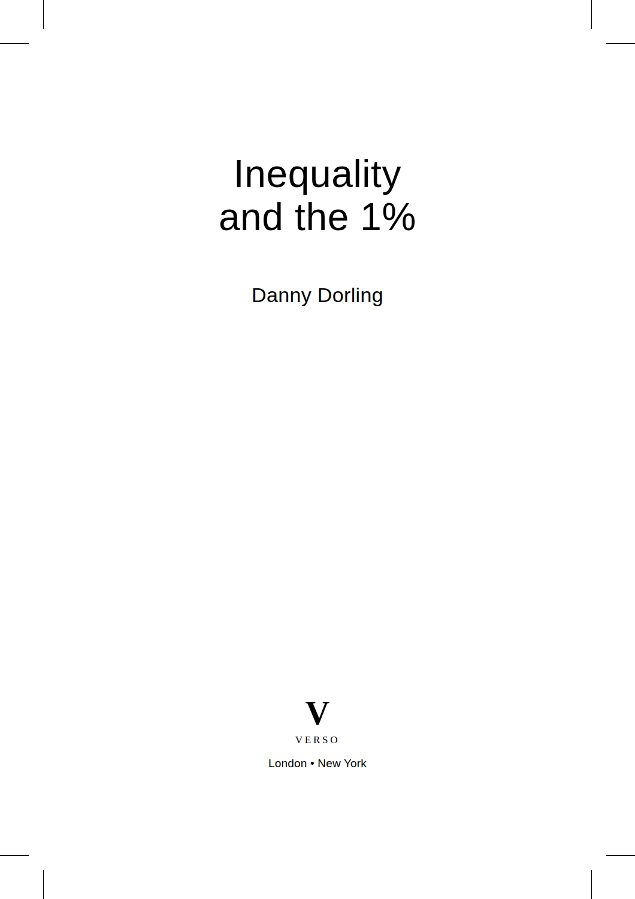Inequality
and the 1%
Danny Dorling
V
VERSO
London • New York